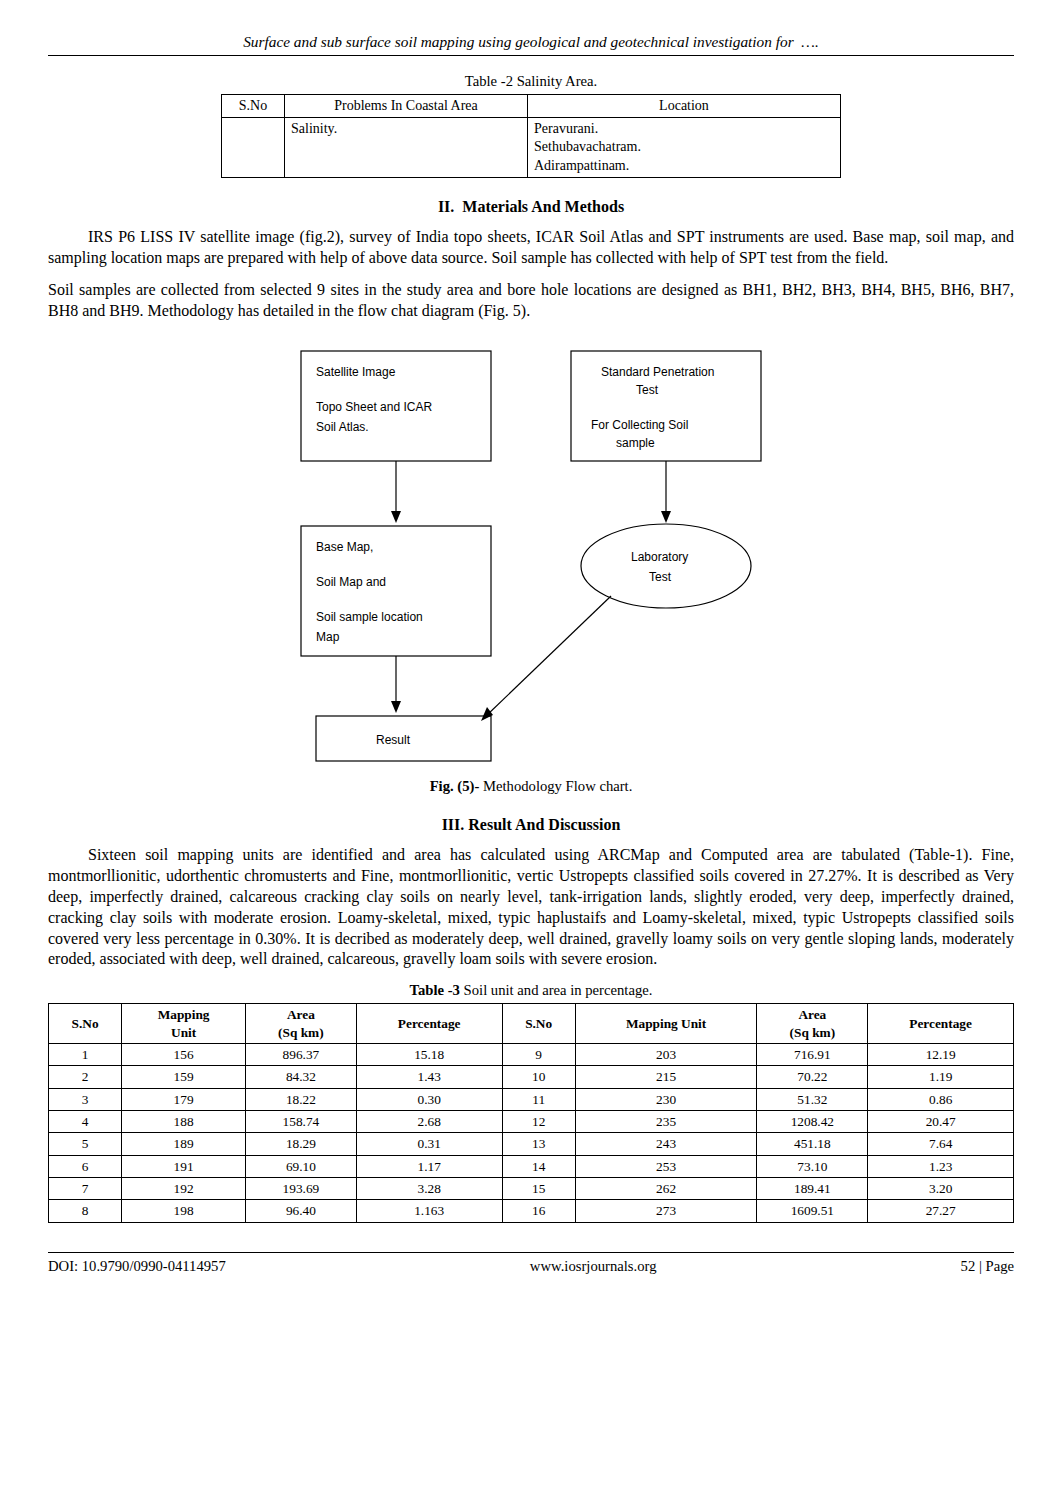Surface and sub surface soil mapping using geological and geotechnical investigation for ….
Table -2 Salinity Area.
| S.No | Problems In Coastal Area | Location |
| --- | --- | --- |
| | Salinity. | Peravurani. Sethubavachatram. Adirampattinam. |
II. Materials And Methods
IRS P6 LISS IV satellite image (fig.2), survey of India topo sheets, ICAR Soil Atlas and SPT instruments are used. Base map, soil map, and sampling location maps are prepared with help of above data source. Soil sample has collected with help of SPT test from the field.
Soil samples are collected from selected 9 sites in the study area and bore hole locations are designed as BH1, BH2, BH3, BH4, BH5, BH6, BH7, BH8 and BH9. Methodology has detailed in the flow chat diagram (Fig. 5).
Satellite Image Topo Sheet and ICAR Soil Atlas. Standard Penetration Test For Collecting Soil sample Base Map, Soil Map and Soil sample location Map Laboratory Test Result
Fig. (5)- Methodology Flow chart.
III. Result And Discussion
Sixteen soil mapping units are identified and area has calculated using ARCMap and Computed area are tabulated (Table-1). Fine, montmorllionitic, udorthentic chromusterts and Fine, montmorllionitic, vertic Ustropepts classified soils covered in 27.27%. It is described as Very deep, imperfectly drained, calcareous cracking clay soils on nearly level, tank-irrigation lands, slightly eroded, very deep, imperfectly drained, cracking clay soils with moderate erosion. Loamy-skeletal, mixed, typic haplustaifs and Loamy-skeletal, mixed, typic Ustropepts classified soils covered very less percentage in 0.30%. It is decribed as moderately deep, well drained, gravelly loamy soils on very gentle sloping lands, moderately eroded, associated with deep, well drained, calcareous, gravelly loam soils with severe erosion.
Table -3 Soil unit and area in percentage.
| S.No | Mapping Unit | Area (Sq km) | Percentage | S.No | Mapping Unit | Area (Sq km) | Percentage |
| --- | --- | --- | --- | --- | --- | --- | --- |
| 1 | 156 | 896.37 | 15.18 | 9 | 203 | 716.91 | 12.19 |
| 2 | 159 | 84.32 | 1.43 | 10 | 215 | 70.22 | 1.19 |
| 3 | 179 | 18.22 | 0.30 | 11 | 230 | 51.32 | 0.86 |
| 4 | 188 | 158.74 | 2.68 | 12 | 235 | 1208.42 | 20.47 |
| 5 | 189 | 18.29 | 0.31 | 13 | 243 | 451.18 | 7.64 |
| 6 | 191 | 69.10 | 1.17 | 14 | 253 | 73.10 | 1.23 |
| 7 | 192 | 193.69 | 3.28 | 15 | 262 | 189.41 | 3.20 |
| 8 | 198 | 96.40 | 1.163 | 16 | 273 | 1609.51 | 27.27 |
DOI: 10.9790/0990-04114957 www.iosrjournals.org 52 | Page